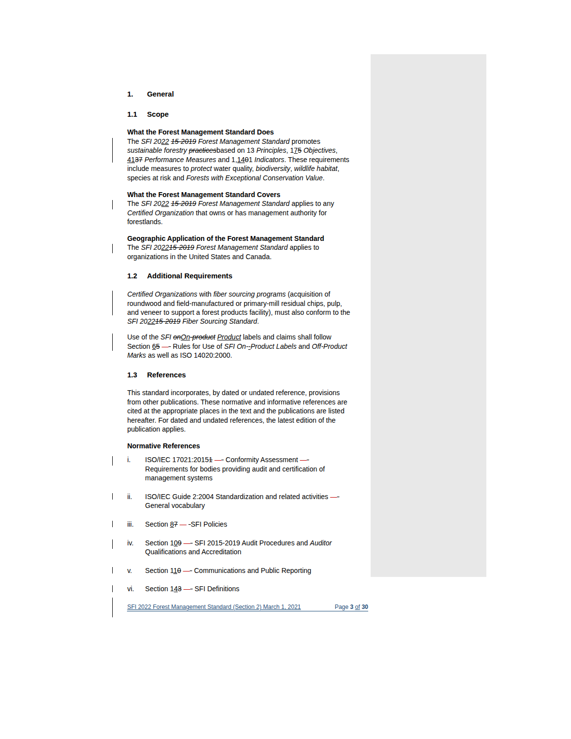1. General
1.1 Scope
What the Forest Management Standard Does
The SFI 2022 15-2019 Forest Management Standard promotes sustainable forestry practicesbased on 13 Principles, 175 Objectives, 4137 Performance Measures and 1,1401 Indicators. These requirements include measures to protect water quality, biodiversity, wildlife habitat, species at risk and Forests with Exceptional Conservation Value.
What the Forest Management Standard Covers
The SFI 2022 15-2019 Forest Management Standard applies to any Certified Organization that owns or has management authority for forestlands.
Geographic Application of the Forest Management Standard
The SFI 202215-2019 Forest Management Standard applies to organizations in the United States and Canada.
1.2 Additional Requirements
Certified Organizations with fiber sourcing programs (acquisition of roundwood and field-manufactured or primary-mill residual chips, pulp, and veneer to support a forest products facility), must also conform to the SFI 202215-2019 Fiber Sourcing Standard.
Use of the SFI on On-product Product labels and claims shall follow Section 65 —- Rules for Use of SFI On--Product Labels and Off-Product Marks as well as ISO 14020:2000.
1.3 References
This standard incorporates, by dated or undated reference, provisions from other publications. These normative and informative references are cited at the appropriate places in the text and the publications are listed hereafter. For dated and undated references, the latest edition of the publication applies.
Normative References
i. ISO/IEC 17021:20151 —- Conformity Assessment —- Requirements for bodies providing audit and certification of management systems
ii. ISO/IEC Guide 2:2004 Standardization and related activities —- General vocabulary
iii. Section 87 — -SFI Policies
iv. Section 109 —- SFI 2015-2019 Audit Procedures and Auditor Qualifications and Accreditation
v. Section 110 —- Communications and Public Reporting
vi. Section 143 —- SFI Definitions
SFI 2022 Forest Management Standard (Section 2) March 1, 2021 Page 3 of 30